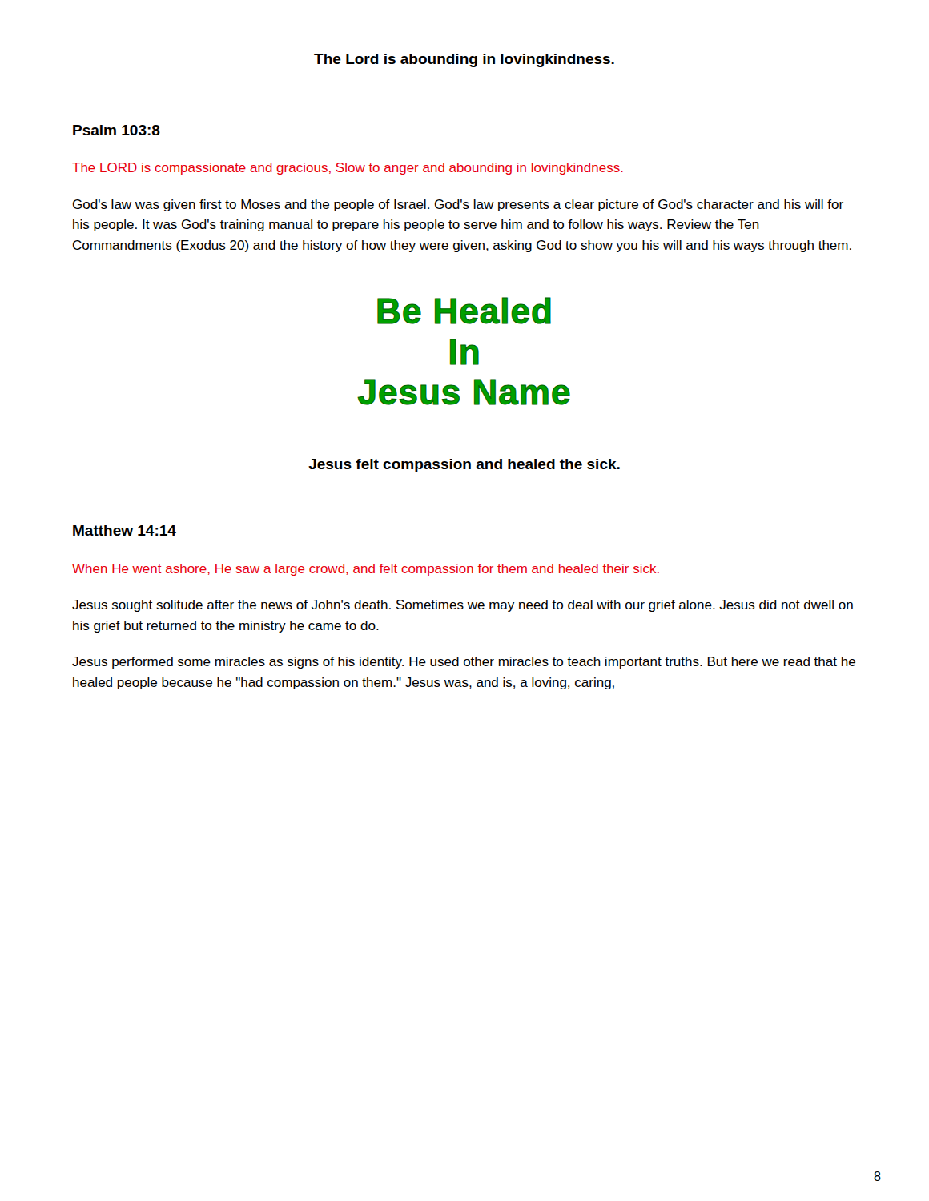The Lord is abounding in lovingkindness.
Psalm 103:8
The LORD is compassionate and gracious, Slow to anger and abounding in lovingkindness.
God's law was given first to Moses and the people of Israel. God's law presents a clear picture of God's character and his will for his people. It was God's training manual to prepare his people to serve him and to follow his ways. Review the Ten Commandments (Exodus 20) and the history of how they were given, asking God to show you his will and his ways through them.
Be Healed
In
Jesus Name
Jesus felt compassion and healed the sick.
Matthew 14:14
When He went ashore, He saw a large crowd, and felt compassion for them and healed their sick.
Jesus sought solitude after the news of John's death. Sometimes we may need to deal with our grief alone. Jesus did not dwell on his grief but returned to the ministry he came to do.
Jesus performed some miracles as signs of his identity. He used other miracles to teach important truths. But here we read that he healed people because he "had compassion on them." Jesus was, and is, a loving, caring,
8